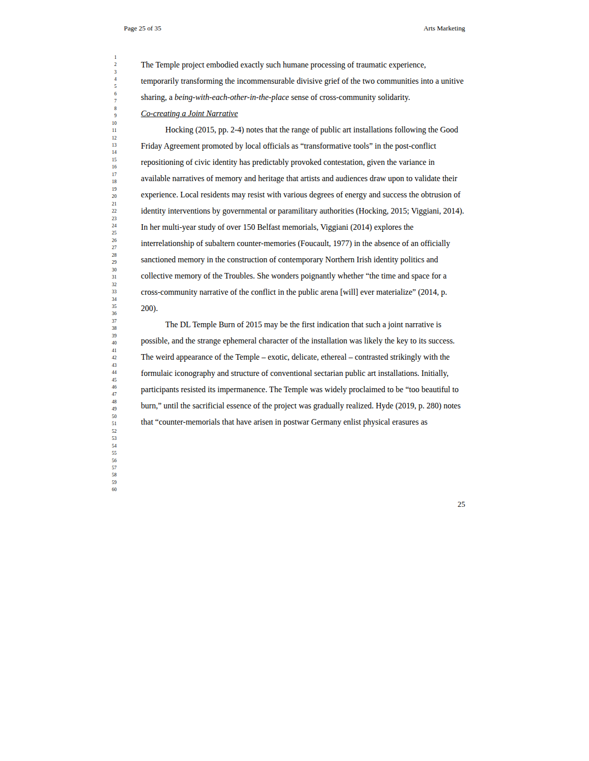Page 25 of 35
Arts Marketing
1
2
3
4
5
6
7
8
9
10
11
12
13
14
15
16
17
18
19
20
21
22
23
24
25
26
27
28
29
30
31
32
33
34
35
36
37
38
39
40
41
42
43
44
45
46
47
48
49
50
51
52
53
54
55
56
57
58
59
60
The Temple project embodied exactly such humane processing of traumatic experience, temporarily transforming the incommensurable divisive grief of the two communities into a unitive sharing, a being-with-each-other-in-the-place sense of cross-community solidarity.
Co-creating a Joint Narrative
Hocking (2015, pp. 2-4) notes that the range of public art installations following the Good Friday Agreement promoted by local officials as “transformative tools” in the post-conflict repositioning of civic identity has predictably provoked contestation, given the variance in available narratives of memory and heritage that artists and audiences draw upon to validate their experience. Local residents may resist with various degrees of energy and success the obtrusion of identity interventions by governmental or paramilitary authorities (Hocking, 2015; Viggiani, 2014). In her multi-year study of over 150 Belfast memorials, Viggiani (2014) explores the interrelationship of subaltern counter-memories (Foucault, 1977) in the absence of an officially sanctioned memory in the construction of contemporary Northern Irish identity politics and collective memory of the Troubles. She wonders poignantly whether “the time and space for a cross-community narrative of the conflict in the public arena [will] ever materialize” (2014, p. 200).
The DL Temple Burn of 2015 may be the first indication that such a joint narrative is possible, and the strange ephemeral character of the installation was likely the key to its success. The weird appearance of the Temple – exotic, delicate, ethereal – contrasted strikingly with the formulaic iconography and structure of conventional sectarian public art installations. Initially, participants resisted its impermanence. The Temple was widely proclaimed to be “too beautiful to burn,” until the sacrificial essence of the project was gradually realized. Hyde (2019, p. 280) notes that “counter-memorials that have arisen in postwar Germany enlist physical erasures as
25